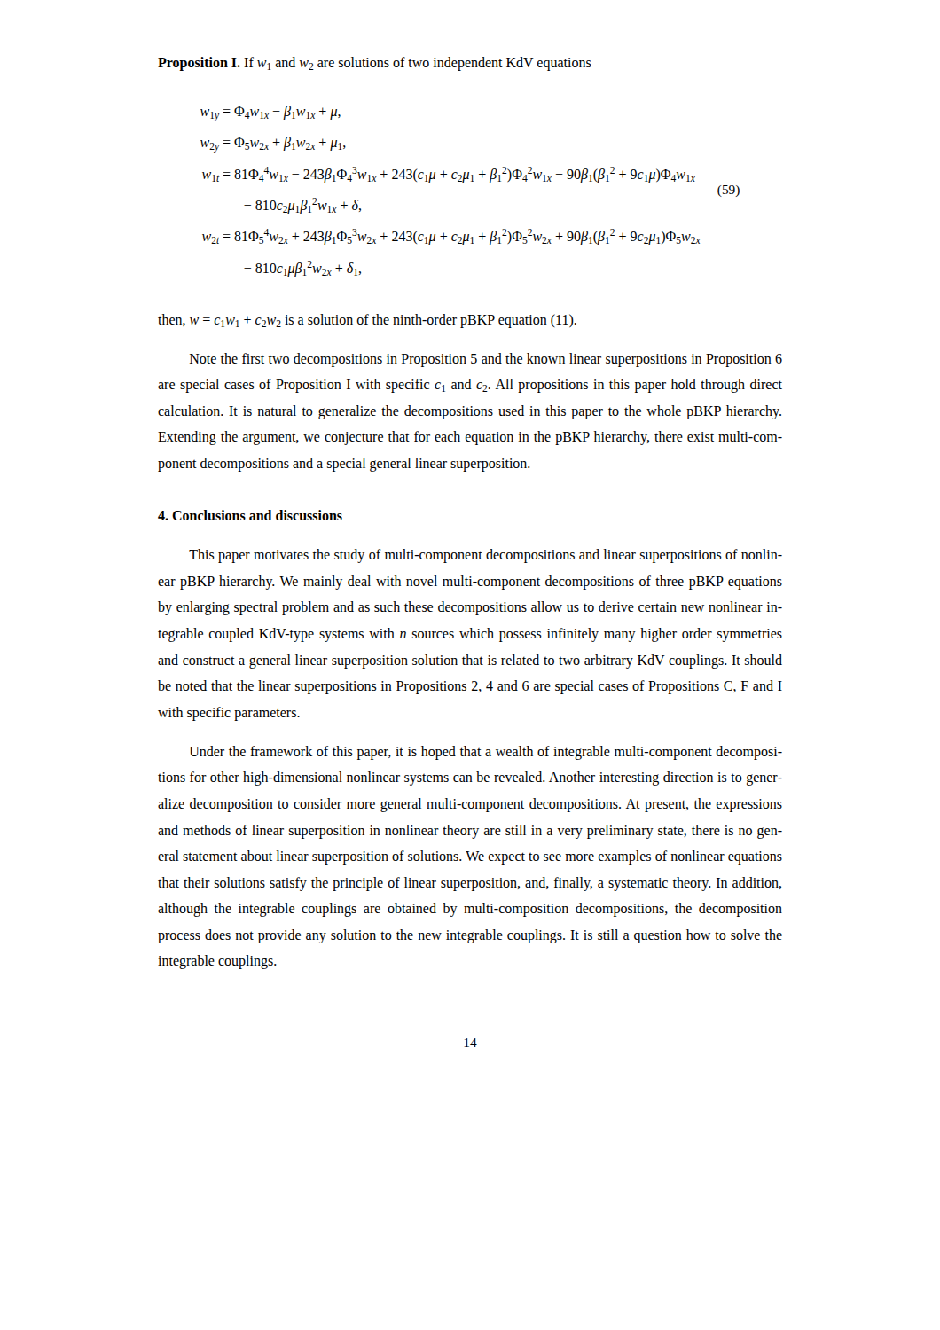Proposition I. If w1 and w2 are solutions of two independent KdV equations
| w 1 y | = Φ 4 w 1 x − β 1 w 1 x + μ , |
| w 2 y | = Φ 5 w 2 x + β 1 w 2 x + μ 1 , |
| w 1 t | = 81Φ 4 4 w 1 x − 243 β 1 Φ 4 3 w 1 x + 243( c 1 μ + c 2 μ 1 + β 1 2 )Φ 4 2 w 1 x − 90 β 1 ( β 1 2 + 9 c 1 μ )Φ 4 w 1 x |
| | − 810 c 2 μ 1 β 1 2 w 1 x + δ , |
| w 2 t | = 81Φ 5 4 w 2 x + 243 β 1 Φ 5 3 w 2 x + 243( c 1 μ + c 2 μ 1 + β 1 2 )Φ 5 2 w 2 x + 90 β 1 ( β 1 2 + 9 c 2 μ 1 )Φ 5 w 2 x |
| | − 810 c 1 μ β 1 2 w 2 x + δ 1 , |
(59)
then, w = c1w1 + c2w2 is a solution of the ninth-order pBKP equation (11).
Note the first two decompositions in Proposition 5 and the known linear superpositions in Proposition 6 are special cases of Proposition I with specific c1 and c2. All propositions in this paper hold through direct calculation. It is natural to generalize the decompositions used in this paper to the whole pBKP hierarchy. Extending the argument, we conjecture that for each equation in the pBKP hierarchy, there exist multi-component decompositions and a special general linear superposition.
4. Conclusions and discussions
This paper motivates the study of multi-component decompositions and linear superpositions of nonlinear pBKP hierarchy. We mainly deal with novel multi-component decompositions of three pBKP equations by enlarging spectral problem and as such these decompositions allow us to derive certain new nonlinear integrable coupled KdV-type systems with n sources which possess infinitely many higher order symmetries and construct a general linear superposition solution that is related to two arbitrary KdV couplings. It should be noted that the linear superpositions in Propositions 2, 4 and 6 are special cases of Propositions C, F and I with specific parameters.
Under the framework of this paper, it is hoped that a wealth of integrable multi-component decompositions for other high-dimensional nonlinear systems can be revealed. Another interesting direction is to generalize decomposition to consider more general multi-component decompositions. At present, the expressions and methods of linear superposition in nonlinear theory are still in a very preliminary state, there is no general statement about linear superposition of solutions. We expect to see more examples of nonlinear equations that their solutions satisfy the principle of linear superposition, and, finally, a systematic theory. In addition, although the integrable couplings are obtained by multi-composition decompositions, the decomposition process does not provide any solution to the new integrable couplings. It is still a question how to solve the integrable couplings.
14